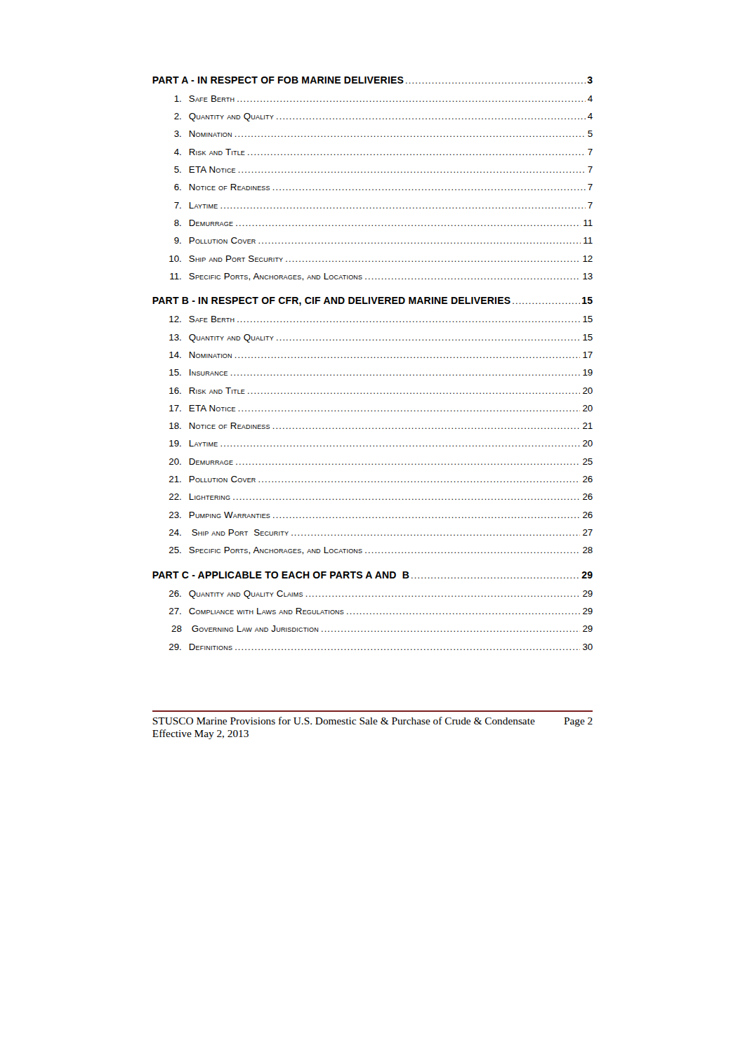PART A - IN RESPECT OF FOB MARINE DELIVERIES .......................................................................................... 3
1. Safe Berth................................................................................................................................. 4
2. Quantity and Quality............................................................................................................. 4
3. Nomination.............................................................................................................................. 5
4. Risk and Title.......................................................................................................................... 7
5. ETA Notice.............................................................................................................................. 7
6. Notice of Readiness.............................................................................................................. 7
7. Laytime.................................................................................................................................... 7
8. Demurrage............................................................................................................................. 11
9. Pollution Cover..................................................................................................................... 11
10. Ship and Port Security......................................................................................................... 12
11. Specific Ports, Anchorages, and Locations............................................................................. 13
PART B - IN RESPECT OF CFR, CIF AND DELIVERED MARINE DELIVERIES ....................................................... 15
12. Safe Berth............................................................................................................................. 15
13. Quantity and Quality......................................................................................................... 15
14. Nomination.......................................................................................................................... 17
15. Insurance............................................................................................................................. 19
16. Risk and Title...................................................................................................................... 20
17. ETA Notice.......................................................................................................................... 20
18. Notice of Readiness.......................................................................................................... 21
19. Laytime................................................................................................................................ 20
20. Demurrage............................................................................................................................. 25
21. Pollution Cover..................................................................................................................... 26
22. Lightering............................................................................................................................. 26
23. Pumping Warranties......................................................................................................... 26
24. Ship and Port Security......................................................................................................... 27
25. Specific Ports, Anchorages, and Locations............................................................................. 28
PART C - APPLICABLE TO EACH OF PARTS A AND B ..................................................................... 29
26. Quantity and Quality Claims.............................................................................................. 29
27. Compliance with Laws and Regulations................................................................................ 29
28 Governing Law and Jurisdiction......................................................................................... 29
29. Definitions............................................................................................................................ 30
STUSCO Marine Provisions for U.S. Domestic Sale & Purchase of Crude & Condensate
Effective May 2, 2013
Page 2